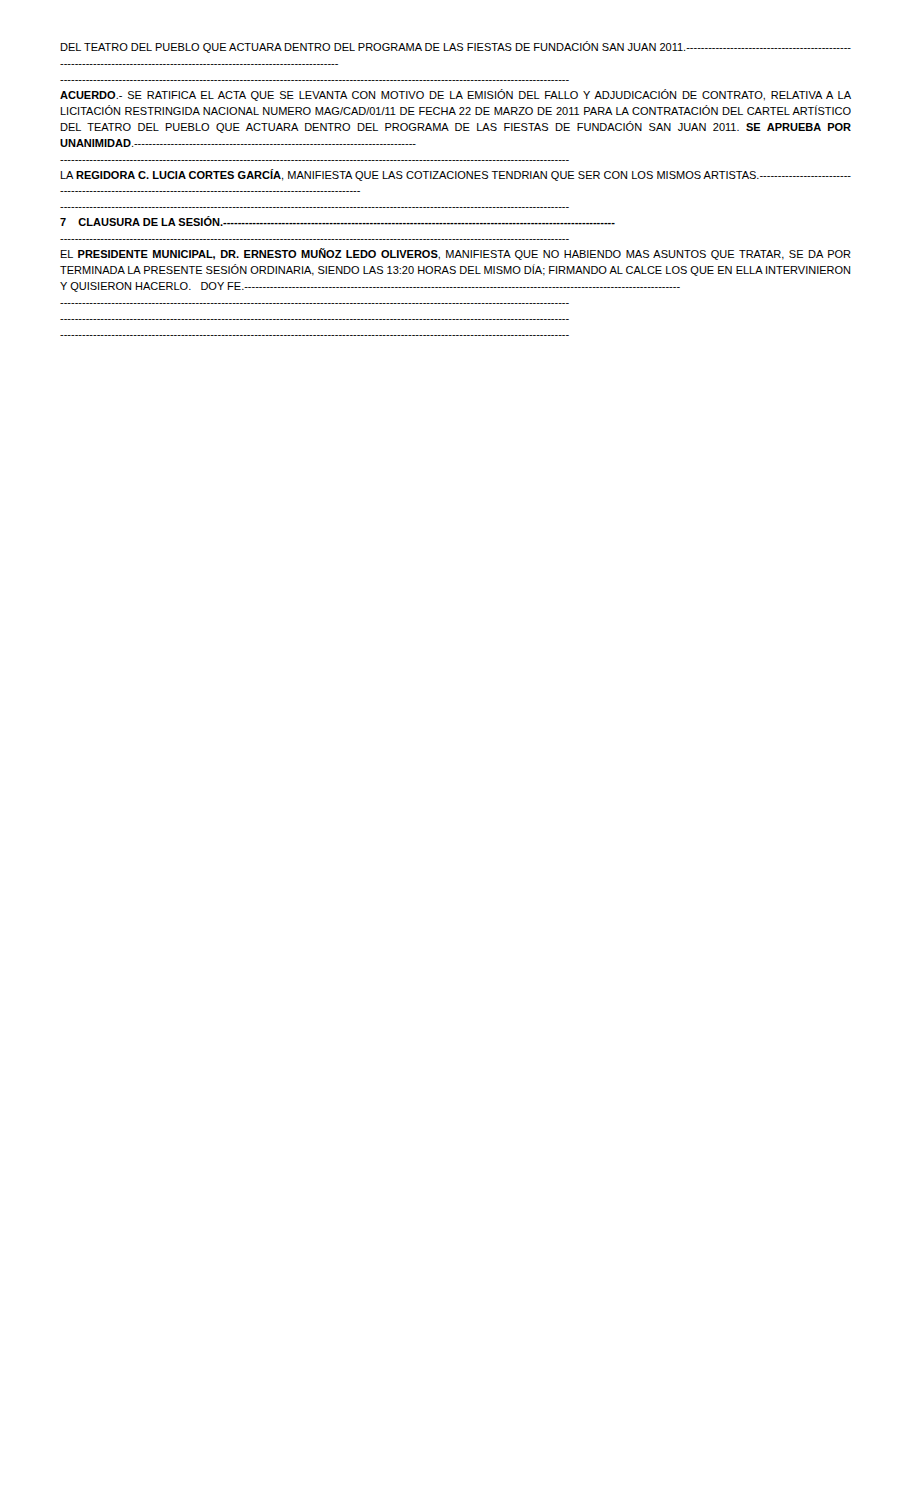DEL TEATRO DEL PUEBLO QUE ACTUARA DENTRO DEL PROGRAMA DE LAS FIESTAS DE FUNDACIÓN SAN JUAN 2011.-------------------------------------------------------------------------------------------------------------------------
-------------------------------------------------------------------------------------------------------------------------------------------
ACUERDO.- SE RATIFICA EL ACTA QUE SE LEVANTA CON MOTIVO DE LA EMISIÓN DEL FALLO Y ADJUDICACIÓN DE CONTRATO, RELATIVA A LA LICITACIÓN RESTRINGIDA NACIONAL NUMERO MAG/CAD/01/11 DE FECHA 22 DE MARZO DE 2011 PARA LA CONTRATACIÓN DEL CARTEL ARTÍSTICO DEL TEATRO DEL PUEBLO QUE ACTUARA DENTRO DEL PROGRAMA DE LAS FIESTAS DE FUNDACIÓN SAN JUAN 2011. SE APRUEBA POR UNANIMIDAD.-----------------------------------------------------------------------------
-------------------------------------------------------------------------------------------------------------------------------------------
LA REGIDORA C. LUCIA CORTES GARCÍA, MANIFIESTA QUE LAS COTIZACIONES TENDRIAN QUE SER CON LOS MISMOS ARTISTAS.-----------------------------------------------------------------------------------------------------------
-------------------------------------------------------------------------------------------------------------------------------------------
7 CLAUSURA DE LA SESIÓN.-----------------------------------------------------------------------------------------------------------
-------------------------------------------------------------------------------------------------------------------------------------------
EL PRESIDENTE MUNICIPAL, DR. ERNESTO MUÑOZ LEDO OLIVEROS, MANIFIESTA QUE NO HABIENDO MAS ASUNTOS QUE TRATAR, SE DA POR TERMINADA LA PRESENTE SESIÓN ORDINARIA, SIENDO LAS 13:20 HORAS DEL MISMO DÍA; FIRMANDO AL CALCE LOS QUE EN ELLA INTERVINIERON Y QUISIERON HACERLO. DOY FE.-----------------------------------------------------------------------------------------------------------------------
-------------------------------------------------------------------------------------------------------------------------------------------
-------------------------------------------------------------------------------------------------------------------------------------------
-------------------------------------------------------------------------------------------------------------------------------------------